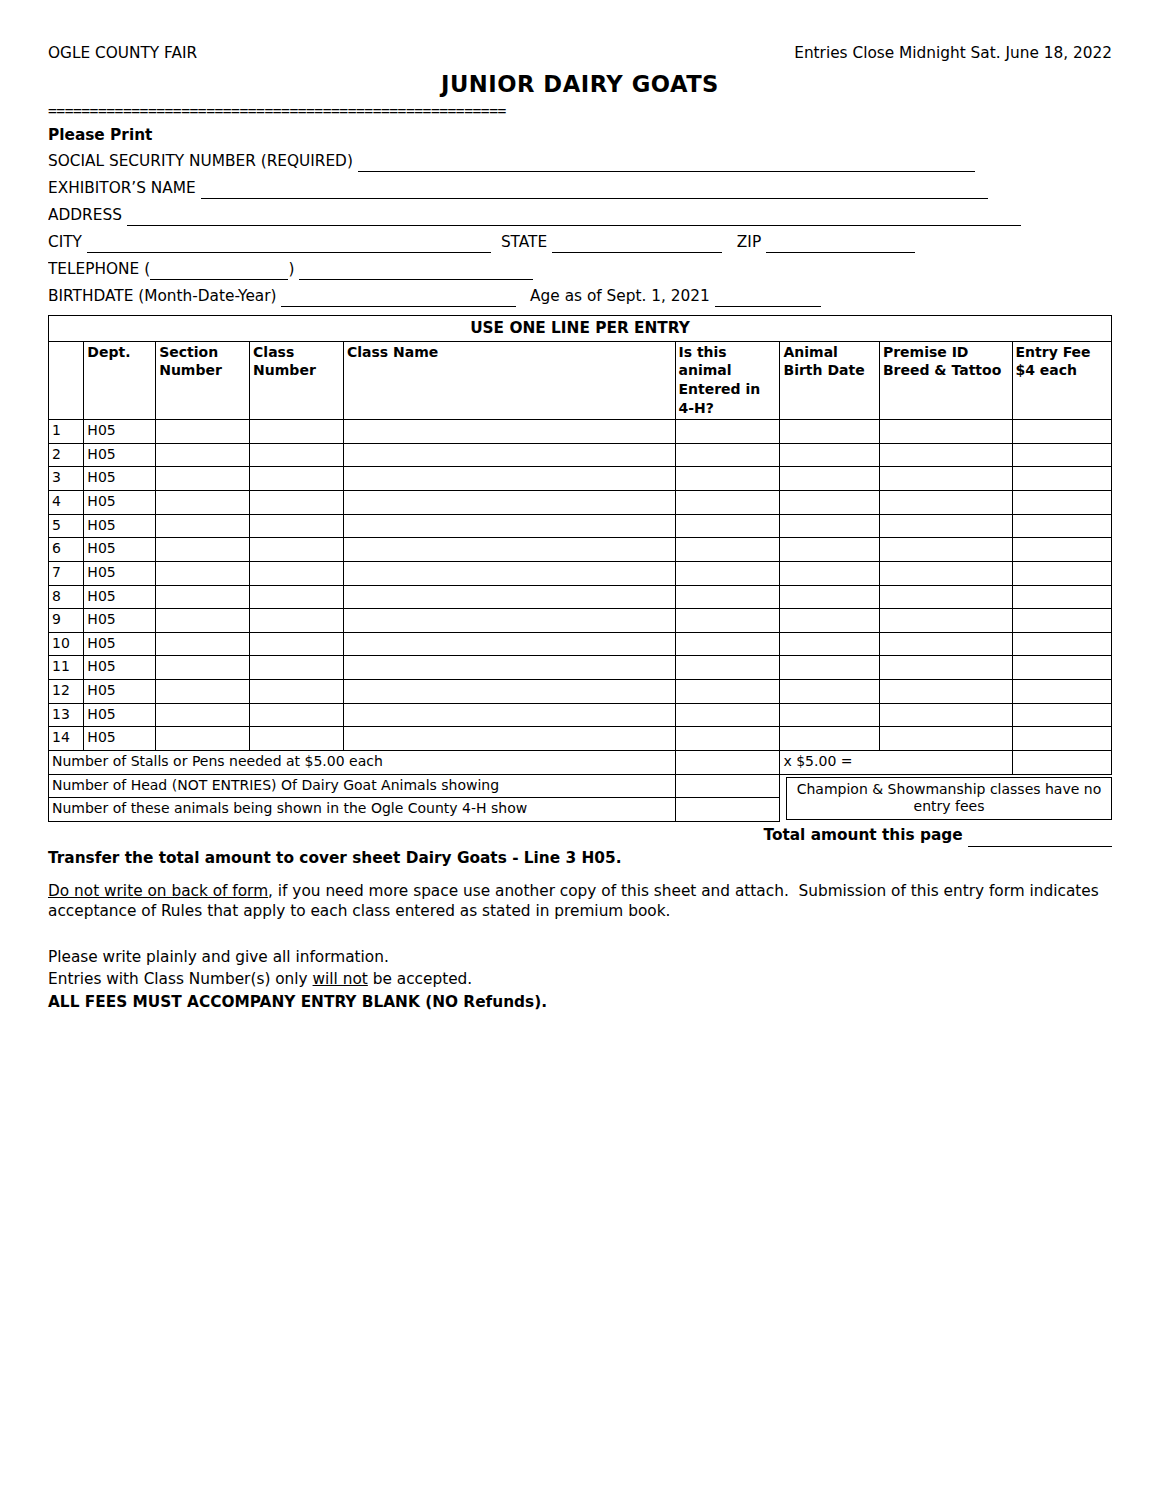OGLE COUNTY FAIR Entries Close Midnight Sat. June 18, 2022
JUNIOR DAIRY GOATS
=======================================================
Please Print
SOCIAL SECURITY NUMBER (REQUIRED)
EXHIBITOR’S NAME
ADDRESS
CITY STATE ZIP
TELEPHONE ( )
BIRTHDATE (Month-Date-Year) Age as of Sept. 1, 2021
| USE ONE LINE PER ENTRY |
| --- |
| | Dept. | Section Number | Class Number | Class Name | Is this animal Entered in 4-H? | Animal Birth Date | Premise ID Breed & Tattoo | Entry Fee $4 each |
| 1 | H05 | | | | | | | |
| 2 | H05 | | | | | | | |
| 3 | H05 | | | | | | | |
| 4 | H05 | | | | | | | |
| 5 | H05 | | | | | | | |
| 6 | H05 | | | | | | | |
| 7 | H05 | | | | | | | |
| 8 | H05 | | | | | | | |
| 9 | H05 | | | | | | | |
| 10 | H05 | | | | | | | |
| 11 | H05 | | | | | | | |
| 12 | H05 | | | | | | | |
| 13 | H05 | | | | | | | |
| 14 | H05 | | | | | | | |
| Number of Stalls or Pens needed at $5.00 each | | x $5.00 = | |
| Number of Head (NOT ENTRIES) Of Dairy Goat Animals showing | | Champion & Showmanship classes have no entry fees |
| Number of these animals being shown in the Ogle County 4-H show | |
Total amount this page
Transfer the total amount to cover sheet Dairy Goats - Line 3 H05.
Do not write on back of form, if you need more space use another copy of this sheet and attach. Submission of this entry form indicates acceptance of Rules that apply to each class entered as stated in premium book.
Please write plainly and give all information.
Entries with Class Number(s) only will not be accepted.
ALL FEES MUST ACCOMPANY ENTRY BLANK (NO Refunds).